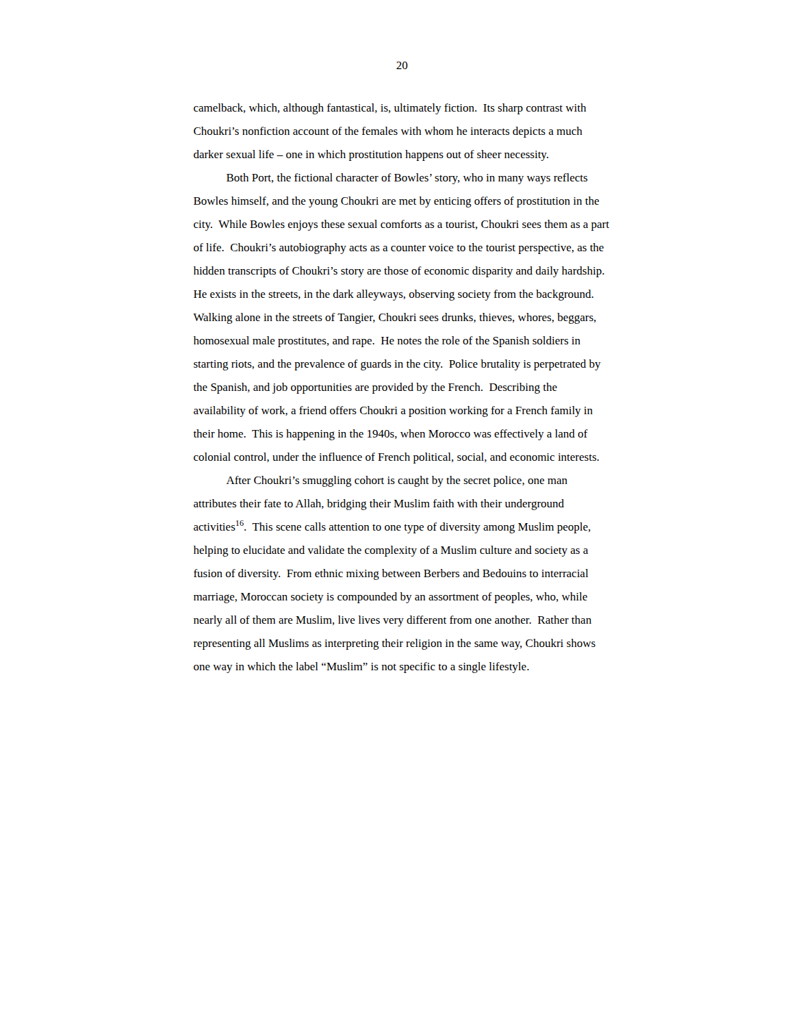20
camelback, which, although fantastical, is, ultimately fiction. Its sharp contrast with Choukri’s nonfiction account of the females with whom he interacts depicts a much darker sexual life – one in which prostitution happens out of sheer necessity.
Both Port, the fictional character of Bowles’ story, who in many ways reflects Bowles himself, and the young Choukri are met by enticing offers of prostitution in the city. While Bowles enjoys these sexual comforts as a tourist, Choukri sees them as a part of life. Choukri’s autobiography acts as a counter voice to the tourist perspective, as the hidden transcripts of Choukri’s story are those of economic disparity and daily hardship. He exists in the streets, in the dark alleyways, observing society from the background. Walking alone in the streets of Tangier, Choukri sees drunks, thieves, whores, beggars, homosexual male prostitutes, and rape. He notes the role of the Spanish soldiers in starting riots, and the prevalence of guards in the city. Police brutality is perpetrated by the Spanish, and job opportunities are provided by the French. Describing the availability of work, a friend offers Choukri a position working for a French family in their home. This is happening in the 1940s, when Morocco was effectively a land of colonial control, under the influence of French political, social, and economic interests.
After Choukri’s smuggling cohort is caught by the secret police, one man attributes their fate to Allah, bridging their Muslim faith with their underground activities16. This scene calls attention to one type of diversity among Muslim people, helping to elucidate and validate the complexity of a Muslim culture and society as a fusion of diversity. From ethnic mixing between Berbers and Bedouins to interracial marriage, Moroccan society is compounded by an assortment of peoples, who, while nearly all of them are Muslim, live lives very different from one another. Rather than representing all Muslims as interpreting their religion in the same way, Choukri shows one way in which the label “Muslim” is not specific to a single lifestyle.